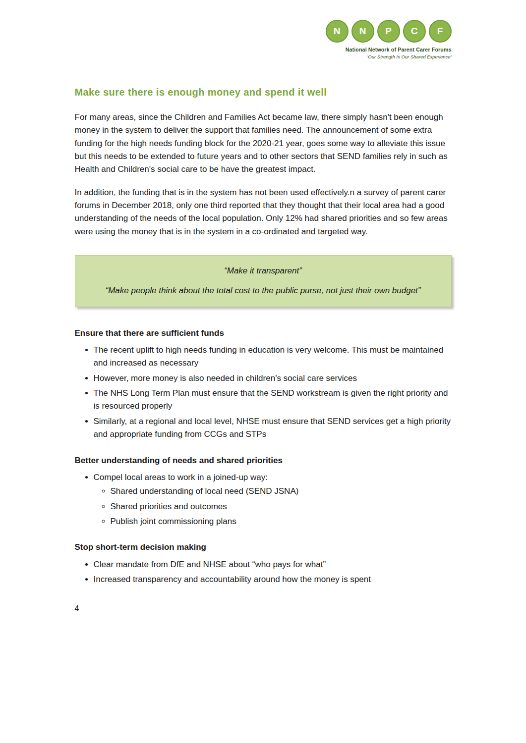N
N
P
C
F
National Network of Parent Carer Forums
'Our Strength Is Our Shared Experience'
Make sure there is enough money and spend it well
For many areas, since the Children and Families Act became law, there simply hasn't been enough money in the system to deliver the support that families need. The announcement of some extra funding for the high needs funding block for the 2020-21 year, goes some way to alleviate this issue but this needs to be extended to future years and to other sectors that SEND families rely in such as Health and Children's social care to be have the greatest impact.
In addition, the funding that is in the system has not been used effectively.n a survey of parent carer forums in December 2018, only one third reported that they thought that their local area had a good understanding of the needs of the local population. Only 12% had shared priorities and so few areas were using the money that is in the system in a co-ordinated and targeted way.
“Make it transparent”
“Make people think about the total cost to the public purse, not just their own budget”
Ensure that there are sufficient funds
The recent uplift to high needs funding in education is very welcome. This must be maintained and increased as necessary
However, more money is also needed in children's social care services
The NHS Long Term Plan must ensure that the SEND workstream is given the right priority and is resourced properly
Similarly, at a regional and local level, NHSE must ensure that SEND services get a high priority and appropriate funding from CCGs and STPs
Better understanding of needs and shared priorities
Compel local areas to work in a joined-up way:
Shared understanding of local need (SEND JSNA)
Shared priorities and outcomes
Publish joint commissioning plans
Stop short-term decision making
Clear mandate from DfE and NHSE about “who pays for what”
Increased transparency and accountability around how the money is spent
4